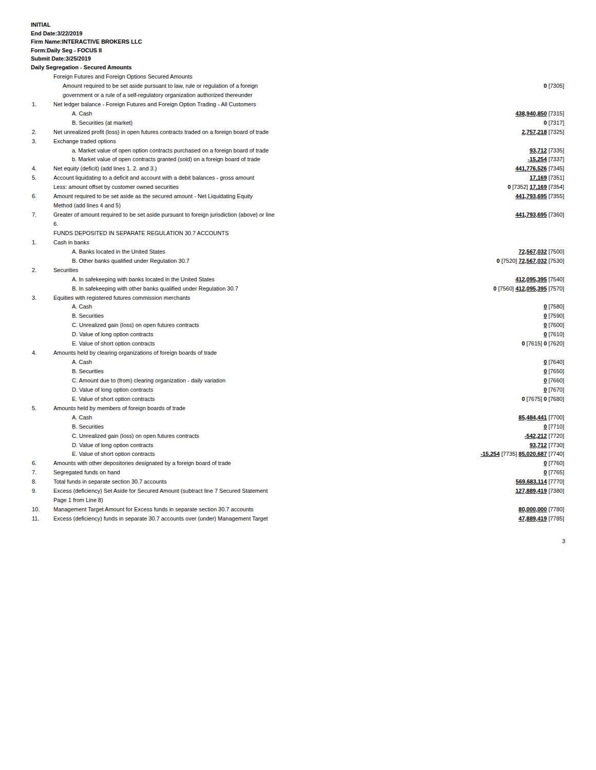INITIAL
End Date:3/22/2019
Firm Name:INTERACTIVE BROKERS LLC
Form:Daily Seg - FOCUS II
Submit Date:3/25/2019
Daily Segregation - Secured Amounts
| | Foreign Futures and Foreign Options Secured Amounts | |
| | Amount required to be set aside pursuant to law, rule or regulation of a foreign | 0 [7305] |
| | government or a rule of a self-regulatory organization authorized thereunder | |
| 1. | Net ledger balance - Foreign Futures and Foreign Option Trading - All Customers | |
| | A. Cash | 438,940,850 [7315] |
| | B. Securities (at market) | 0 [7317] |
| 2. | Net unrealized profit (loss) in open futures contracts traded on a foreign board of trade | 2,757,218 [7325] |
| 3. | Exchange traded options | |
| | a. Market value of open option contracts purchased on a foreign board of trade | 93,712 [7335] |
| | b. Market value of open contracts granted (sold) on a foreign board of trade | -15,254 [7337] |
| 4. | Net equity (deficit) (add lines 1. 2. and 3.) | 441,776,526 [7345] |
| 5. | Account liquidating to a deficit and account with a debit balances - gross amount | 17,169 [7351] |
| | Less: amount offset by customer owned securities | 0 [7352] 17,169 [7354] |
| 6. | Amount required to be set aside as the secured amount - Net Liquidating Equity | 441,793,695 [7355] |
| | Method (add lines 4 and 5) | |
| 7. | Greater of amount required to be set aside pursuant to foreign jurisdiction (above) or line | 441,793,695 [7360] |
| | 6. | |
| | FUNDS DEPOSITED IN SEPARATE REGULATION 30.7 ACCOUNTS | |
| 1. | Cash in banks | |
| | A. Banks located in the United States | 72,567,032 [7500] |
| | B. Other banks qualified under Regulation 30.7 | 0 [7520] 72,567,032 [7530] |
| 2. | Securities | |
| | A. In safekeeping with banks located in the United States | 412,095,395 [7540] |
| | B. In safekeeping with other banks qualified under Regulation 30.7 | 0 [7560] 412,095,395 [7570] |
| 3. | Equities with registered futures commission merchants | |
| | A. Cash | 0 [7580] |
| | B. Securities | 0 [7590] |
| | C. Unrealized gain (loss) on open futures contracts | 0 [7600] |
| | D. Value of long option contracts | 0 [7610] |
| | E. Value of short option contracts | 0 [7615] 0 [7620] |
| 4. | Amounts held by clearing organizations of foreign boards of trade | |
| | A. Cash | 0 [7640] |
| | B. Securities | 0 [7650] |
| | C. Amount due to (from) clearing organization - daily variation | 0 [7660] |
| | D. Value of long option contracts | 0 [7670] |
| | E. Value of short option contracts | 0 [7675] 0 [7680] |
| 5. | Amounts held by members of foreign boards of trade | |
| | A. Cash | 85,484,441 [7700] |
| | B. Securities | 0 [7710] |
| | C. Unrealized gain (loss) on open futures contracts | -542,212 [7720] |
| | D. Value of long option contracts | 93,712 [7730] |
| | E. Value of short option contracts | -15,254 [7735] 85,020,687 [7740] |
| 6. | Amounts with other depositories designated by a foreign board of trade | 0 [7760] |
| 7. | Segregated funds on hand | 0 [7765] |
| 8. | Total funds in separate section 30.7 accounts | 569,683,114 [7770] |
| 9. | Excess (deficiency) Set Aside for Secured Amount (subtract line 7 Secured Statement | 127,889,419 [7380] |
| | Page 1 from Line 8) | |
| 10. | Management Target Amount for Excess funds in separate section 30.7 accounts | 80,000,000 [7780] |
| 11. | Excess (deficiency) funds in separate 30.7 accounts over (under) Management Target | 47,889,419 [7785] |
3